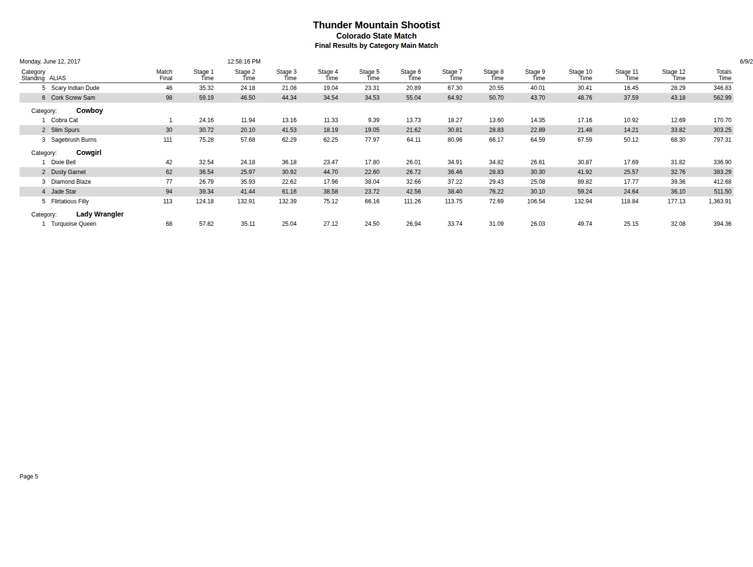Thunder Mountain Shootist
Colorado State Match
Final Results by Category Main Match
Monday, June 12, 2017
12:58:16 PM
6/9/2017
| Category Standing | ALIAS | Match Final | Stage 1 Time | Stage 2 Time | Stage 3 Time | Stage 4 Time | Stage 5 Time | Stage 6 Time | Stage 7 Time | Stage 8 Time | Stage 9 Time | Stage 10 Time | Stage 11 Time | Stage 12 Time | Totals Time |
| --- | --- | --- | --- | --- | --- | --- | --- | --- | --- | --- | --- | --- | --- | --- | --- |
| 5 | Scary Indian Dude | 46 | 35.32 | 24.18 | 21.08 | 19.04 | 23.31 | 20.89 | 67.30 | 20.55 | 40.01 | 30.41 | 16.45 | 28.29 | 346.83 |
| 6 | Cork Screw Sam | 98 | 59.19 | 46.50 | 44.34 | 34.54 | 34.53 | 55.04 | 64.92 | 50.70 | 43.70 | 48.76 | 37.59 | 43.18 | 562.99 |
| Category: Cowboy |
| 1 | Cobra Cat | 1 | 24.16 | 11.94 | 13.16 | 11.33 | 9.39 | 13.73 | 18.27 | 13.60 | 14.35 | 17.16 | 10.92 | 12.69 | 170.70 |
| 2 | Slim Spurs | 30 | 30.72 | 20.10 | 41.53 | 18.19 | 19.05 | 21.62 | 30.81 | 28.83 | 22.89 | 21.48 | 14.21 | 33.82 | 303.25 |
| 3 | Sagebrush Burns | 111 | 75.28 | 57.68 | 62.29 | 62.25 | 77.97 | 64.11 | 80.96 | 66.17 | 64.59 | 67.59 | 50.12 | 68.30 | 797.31 |
| Category: Cowgirl |
| 1 | Dixie Bell | 42 | 32.54 | 24.18 | 36.18 | 23.47 | 17.80 | 26.01 | 34.91 | 34.82 | 26.61 | 30.87 | 17.69 | 31.82 | 336.90 |
| 2 | Dusty Garnet | 62 | 36.54 | 25.97 | 30.92 | 44.70 | 22.60 | 26.72 | 36.46 | 28.83 | 30.30 | 41.92 | 25.57 | 32.76 | 383.29 |
| 3 | Diamond Blaze | 77 | 26.79 | 35.93 | 22.62 | 17.96 | 38.04 | 32.66 | 37.22 | 29.43 | 25.08 | 89.82 | 17.77 | 39.36 | 412.68 |
| 4 | Jade Star | 94 | 39.34 | 41.44 | 61.16 | 38.58 | 23.72 | 42.56 | 38.40 | 76.22 | 30.10 | 59.24 | 24.64 | 36.10 | 511.50 |
| 5 | Flirtatious Filly | 113 | 124.18 | 132.91 | 132.39 | 75.12 | 66.16 | 111.26 | 113.75 | 72.69 | 106.54 | 132.94 | 118.84 | 177.13 | 1,363.91 |
| Category: Lady Wrangler |
| 1 | Turquoise Queen | 68 | 57.82 | 35.11 | 25.04 | 27.12 | 24.50 | 26.94 | 33.74 | 31.09 | 26.03 | 49.74 | 25.15 | 32.08 | 394.36 |
Page 5